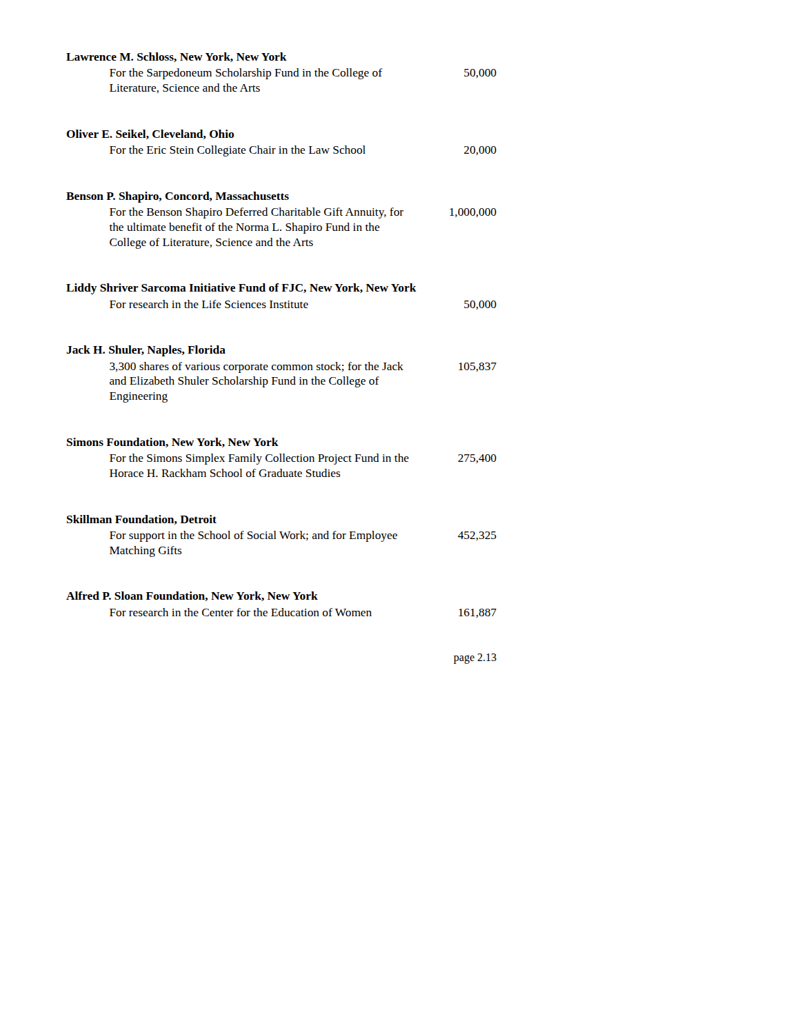Lawrence M. Schloss, New York, New York
For the Sarpedoneum Scholarship Fund in the College of Literature, Science and the Arts
50,000
Oliver E. Seikel, Cleveland, Ohio
For the Eric Stein Collegiate Chair in the Law School
20,000
Benson P. Shapiro, Concord, Massachusetts
For the Benson Shapiro Deferred Charitable Gift Annuity, for the ultimate benefit of the Norma L. Shapiro Fund in the College of Literature, Science and the Arts
1,000,000
Liddy Shriver Sarcoma Initiative Fund of FJC, New York, New York
For research in the Life Sciences Institute
50,000
Jack H. Shuler, Naples, Florida
3,300 shares of various corporate common stock; for the Jack and Elizabeth Shuler Scholarship Fund in the College of Engineering
105,837
Simons Foundation, New York, New York
For the Simons Simplex Family Collection Project Fund in the Horace H. Rackham School of Graduate Studies
275,400
Skillman Foundation, Detroit
For support in the School of Social Work; and for Employee Matching Gifts
452,325
Alfred P. Sloan Foundation, New York, New York
For research in the Center for the Education of Women
161,887
page 2.13